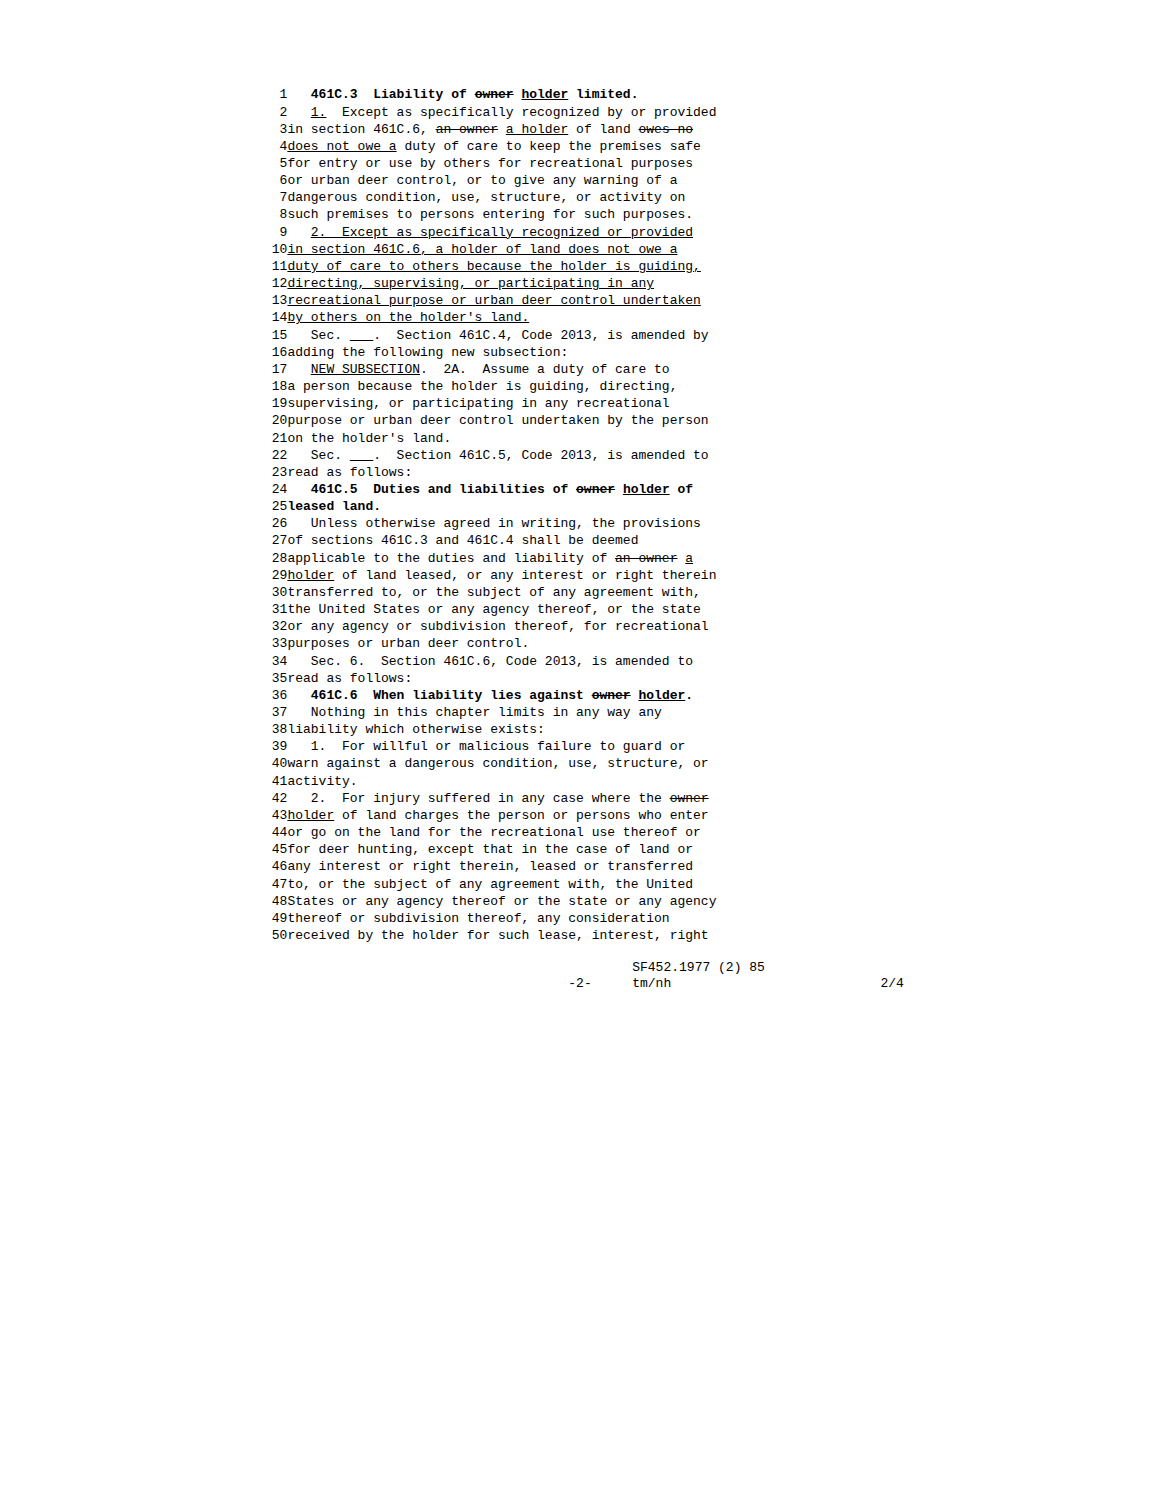| 1 | 461C.3 Liability of owner holder limited. |
| 2 | 1. Except as specifically recognized by or provided |
| 3 | in section 461C.6, an owner a holder of land owes no |
| 4 | does not owe a duty of care to keep the premises safe |
| 5 | for entry or use by others for recreational purposes |
| 6 | or urban deer control, or to give any warning of a |
| 7 | dangerous condition, use, structure, or activity on |
| 8 | such premises to persons entering for such purposes. |
| 9 | 2. Except as specifically recognized or provided |
| 10 | in section 461C.6, a holder of land does not owe a |
| 11 | duty of care to others because the holder is guiding, |
| 12 | directing, supervising, or participating in any |
| 13 | recreational purpose or urban deer control undertaken |
| 14 | by others on the holder's land. |
| 15 | Sec. . Section 461C.4, Code 2013, is amended by |
| 16 | adding the following new subsection: |
| 17 | NEW SUBSECTION . 2A. Assume a duty of care to |
| 18 | a person because the holder is guiding, directing, |
| 19 | supervising, or participating in any recreational |
| 20 | purpose or urban deer control undertaken by the person |
| 21 | on the holder's land. |
| 22 | Sec. . Section 461C.5, Code 2013, is amended to |
| 23 | read as follows: |
| 24 | 461C.5 Duties and liabilities of owner holder of |
| 25 | leased land. |
| 26 | Unless otherwise agreed in writing, the provisions |
| 27 | of sections 461C.3 and 461C.4 shall be deemed |
| 28 | applicable to the duties and liability of an owner a |
| 29 | holder of land leased, or any interest or right therein |
| 30 | transferred to, or the subject of any agreement with, |
| 31 | the United States or any agency thereof, or the state |
| 32 | or any agency or subdivision thereof, for recreational |
| 33 | purposes or urban deer control. |
| 34 | Sec. 6. Section 461C.6, Code 2013, is amended to |
| 35 | read as follows: |
| 36 | 461C.6 When liability lies against owner holder . |
| 37 | Nothing in this chapter limits in any way any |
| 38 | liability which otherwise exists: |
| 39 | 1. For willful or malicious failure to guard or |
| 40 | warn against a dangerous condition, use, structure, or |
| 41 | activity. |
| 42 | 2. For injury suffered in any case where the owner |
| 43 | holder of land charges the person or persons who enter |
| 44 | or go on the land for the recreational use thereof or |
| 45 | for deer hunting, except that in the case of land or |
| 46 | any interest or right therein, leased or transferred |
| 47 | to, or the subject of any agreement with, the United |
| 48 | States or any agency thereof or the state or any agency |
| 49 | thereof or subdivision thereof, any consideration |
| 50 | received by the holder for such lease, interest, right |
SF452.1977 (2) 85
-2-
tm/nh
2/4